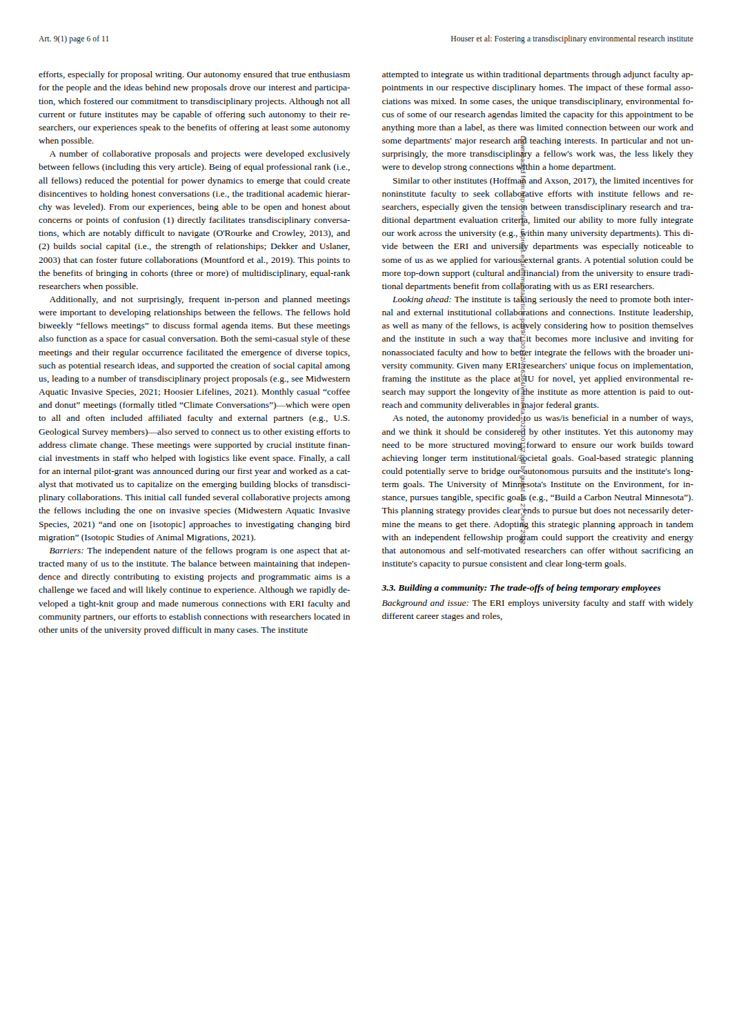Art. 9(1) page 6 of 11
Houser et al: Fostering a transdisciplinary environmental research institute
efforts, especially for proposal writing. Our autonomy ensured that true enthusiasm for the people and the ideas behind new proposals drove our interest and participation, which fostered our commitment to transdisciplinary projects. Although not all current or future institutes may be capable of offering such autonomy to their researchers, our experiences speak to the benefits of offering at least some autonomy when possible.
A number of collaborative proposals and projects were developed exclusively between fellows (including this very article). Being of equal professional rank (i.e., all fellows) reduced the potential for power dynamics to emerge that could create disincentives to holding honest conversations (i.e., the traditional academic hierarchy was leveled). From our experiences, being able to be open and honest about concerns or points of confusion (1) directly facilitates transdisciplinary conversations, which are notably difficult to navigate (O'Rourke and Crowley, 2013), and (2) builds social capital (i.e., the strength of relationships; Dekker and Uslaner, 2003) that can foster future collaborations (Mountford et al., 2019). This points to the benefits of bringing in cohorts (three or more) of multidisciplinary, equal-rank researchers when possible.
Additionally, and not surprisingly, frequent in-person and planned meetings were important to developing relationships between the fellows. The fellows hold biweekly “fellows meetings” to discuss formal agenda items. But these meetings also function as a space for casual conversation. Both the semi-casual style of these meetings and their regular occurrence facilitated the emergence of diverse topics, such as potential research ideas, and supported the creation of social capital among us, leading to a number of transdisciplinary project proposals (e.g., see Midwestern Aquatic Invasive Species, 2021; Hoosier Lifelines, 2021). Monthly casual “coffee and donut” meetings (formally titled “Climate Conversations”)—which were open to all and often included affiliated faculty and external partners (e.g., U.S. Geological Survey members)—also served to connect us to other existing efforts to address climate change. These meetings were supported by crucial institute financial investments in staff who helped with logistics like event space. Finally, a call for an internal pilot-grant was announced during our first year and worked as a catalyst that motivated us to capitalize on the emerging building blocks of transdisciplinary collaborations. This initial call funded several collaborative projects among the fellows including the one on invasive species (Midwestern Aquatic Invasive Species, 2021) “and one on [isotopic] approaches to investigating changing bird migration” (Isotopic Studies of Animal Migrations, 2021).
Barriers: The independent nature of the fellows program is one aspect that attracted many of us to the institute. The balance between maintaining that independence and directly contributing to existing projects and programmatic aims is a challenge we faced and will likely continue to experience. Although we rapidly developed a tight-knit group and made numerous connections with ERI faculty and community partners, our efforts to establish connections with researchers located in other units of the university proved difficult in many cases. The institute
attempted to integrate us within traditional departments through adjunct faculty appointments in our respective disciplinary homes. The impact of these formal associations was mixed. In some cases, the unique transdisciplinary, environmental focus of some of our research agendas limited the capacity for this appointment to be anything more than a label, as there was limited connection between our work and some departments' major research and teaching interests. In particular and not unsurprisingly, the more transdisciplinary a fellow's work was, the less likely they were to develop strong connections within a home department.
Similar to other institutes (Hoffman and Axson, 2017), the limited incentives for noninstitute faculty to seek collaborative efforts with institute fellows and researchers, especially given the tension between transdisciplinary research and traditional department evaluation criteria, limited our ability to more fully integrate our work across the university (e.g., within many university departments). This divide between the ERI and university departments was especially noticeable to some of us as we applied for various external grants. A potential solution could be more top-down support (cultural and financial) from the university to ensure traditional departments benefit from collaborating with us as ERI researchers.
Looking ahead: The institute is taking seriously the need to promote both internal and external institutional collaborations and connections. Institute leadership, as well as many of the fellows, is actively considering how to position themselves and the institute in such a way that it becomes more inclusive and inviting for nonassociated faculty and how to better integrate the fellows with the broader university community. Given many ERI researchers' unique focus on implementation, framing the institute as the place at IU for novel, yet applied environmental research may support the longevity of the institute as more attention is paid to outreach and community deliverables in major federal grants.
As noted, the autonomy provided to us was/is beneficial in a number of ways, and we think it should be considered by other institutes. Yet this autonomy may need to be more structured moving forward to ensure our work builds toward achieving longer term institutional/societal goals. Goal-based strategic planning could potentially serve to bridge our autonomous pursuits and the institute's long-term goals. The University of Minnesota's Institute on the Environment, for instance, pursues tangible, specific goals (e.g., “Build a Carbon Neutral Minnesota”). This planning strategy provides clear ends to pursue but does not necessarily determine the means to get there. Adopting this strategic planning approach in tandem with an independent fellowship program could support the creativity and energy that autonomous and self-motivated researchers can offer without sacrificing an institute's capacity to pursue consistent and clear long-term goals.
3.3. Building a community: The trade-offs of being temporary employees
Background and issue: The ERI employs university faculty and staff with widely different career stages and roles,
Downloaded from http://online.ucpress.edu/elementa/article-pdf/9/1/00132/466384/elementa.2020.00132.pdf by guest on 27 June 2022